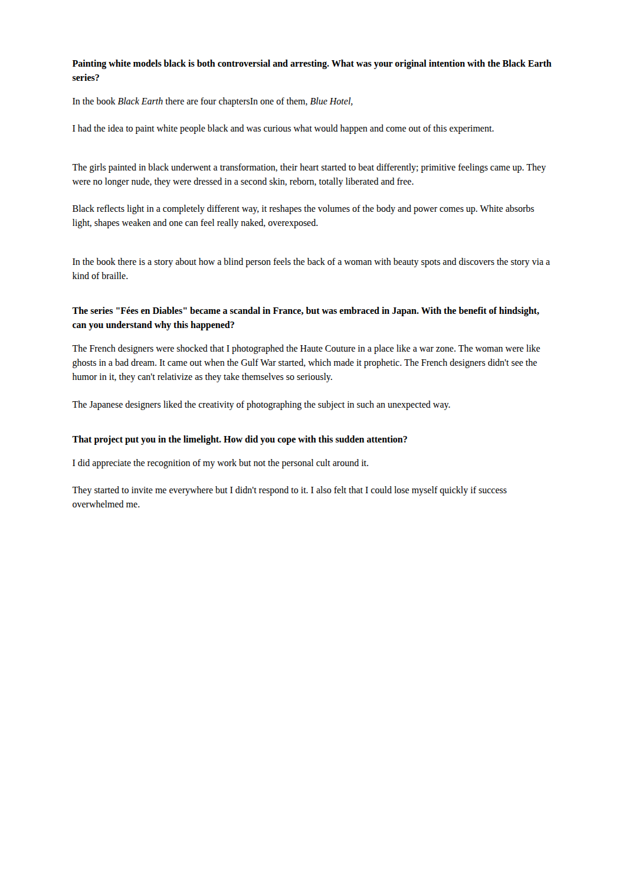Painting white models black is both controversial and arresting. What was your original intention with the Black Earth series?
In the book Black Earth there are four chaptersIn one of them, Blue Hotel,
I had the idea to paint white people black and was curious what would happen and come out of this experiment.
The girls painted in black underwent a transformation, their heart started to beat differently; primitive feelings came up. They were no longer nude, they were dressed in a second skin, reborn, totally liberated and free.
Black reflects light in a completely different way, it reshapes the volumes of the body and power comes up. White absorbs light, shapes weaken and one can feel really naked, overexposed.
In the book there is a story about how a blind person feels the back of a woman with beauty spots and discovers the story via a kind of braille.
The series "Fées en Diables" became a scandal in France, but was embraced in Japan. With the benefit of hindsight, can you understand why this happened?
The French designers were shocked that I photographed the Haute Couture in a place like a war zone. The woman were like ghosts in a bad dream. It came out when the Gulf War started, which made it prophetic. The French designers didn't see the humor in it, they can't relativize as they take themselves so seriously.
The Japanese designers liked the creativity of photographing the subject in such an unexpected way.
That project put you in the limelight. How did you cope with this sudden attention?
I did appreciate the recognition of my work but not the personal cult around it.
They started to invite me everywhere but I didn't respond to it. I also felt that I could lose myself quickly if success overwhelmed me.